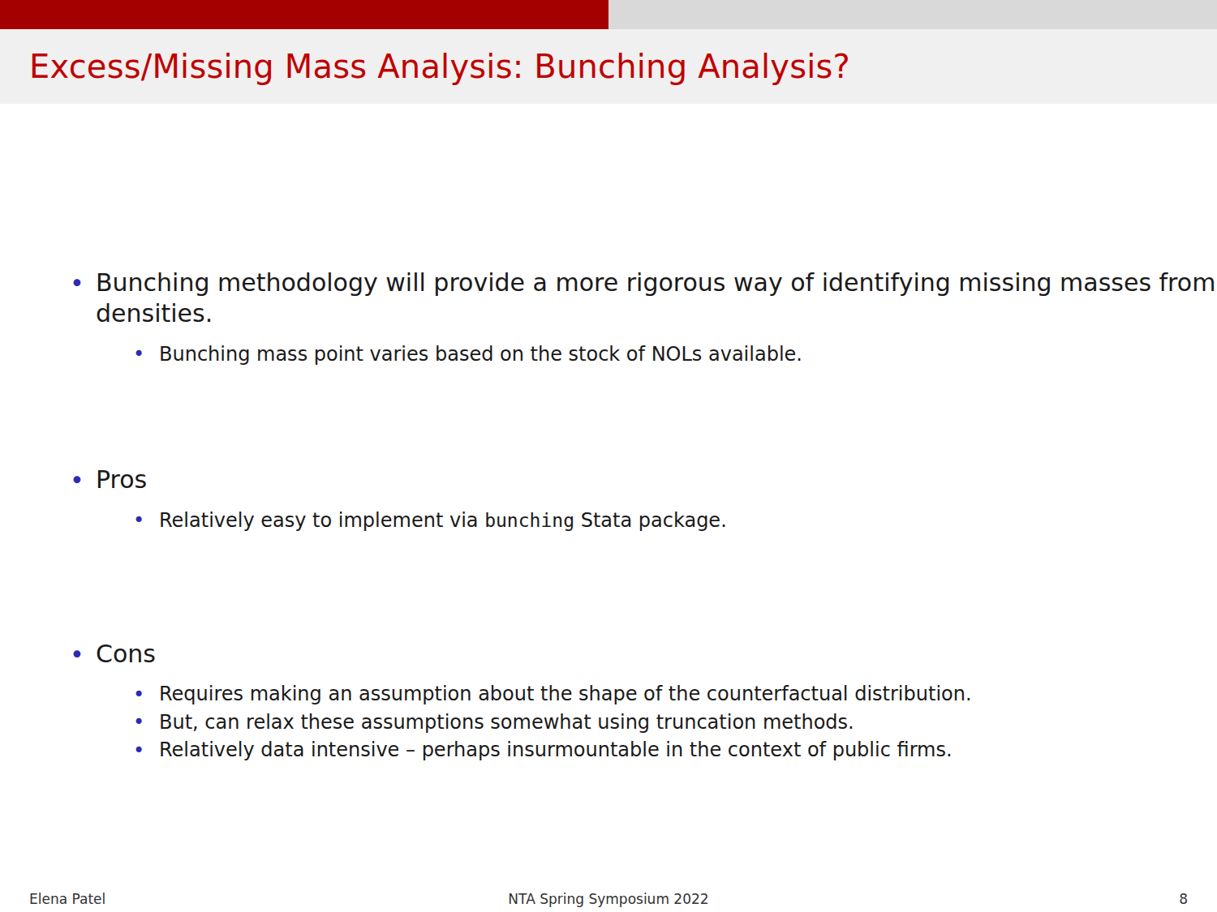Excess/Missing Mass Analysis: Bunching Analysis?
• Bunching methodology will provide a more rigorous way of identifying missing masses from densities.
•Bunching mass point varies based on the stock of NOLs available.
• Pros
•Relatively easy to implement via bunching Stata package.
• Cons
•Requires making an assumption about the shape of the counterfactual distribution.
•But, can relax these assumptions somewhat using truncation methods.
•Relatively data intensive – perhaps insurmountable in the context of public firms.
Elena Patel NTA Spring Symposium 2022 8